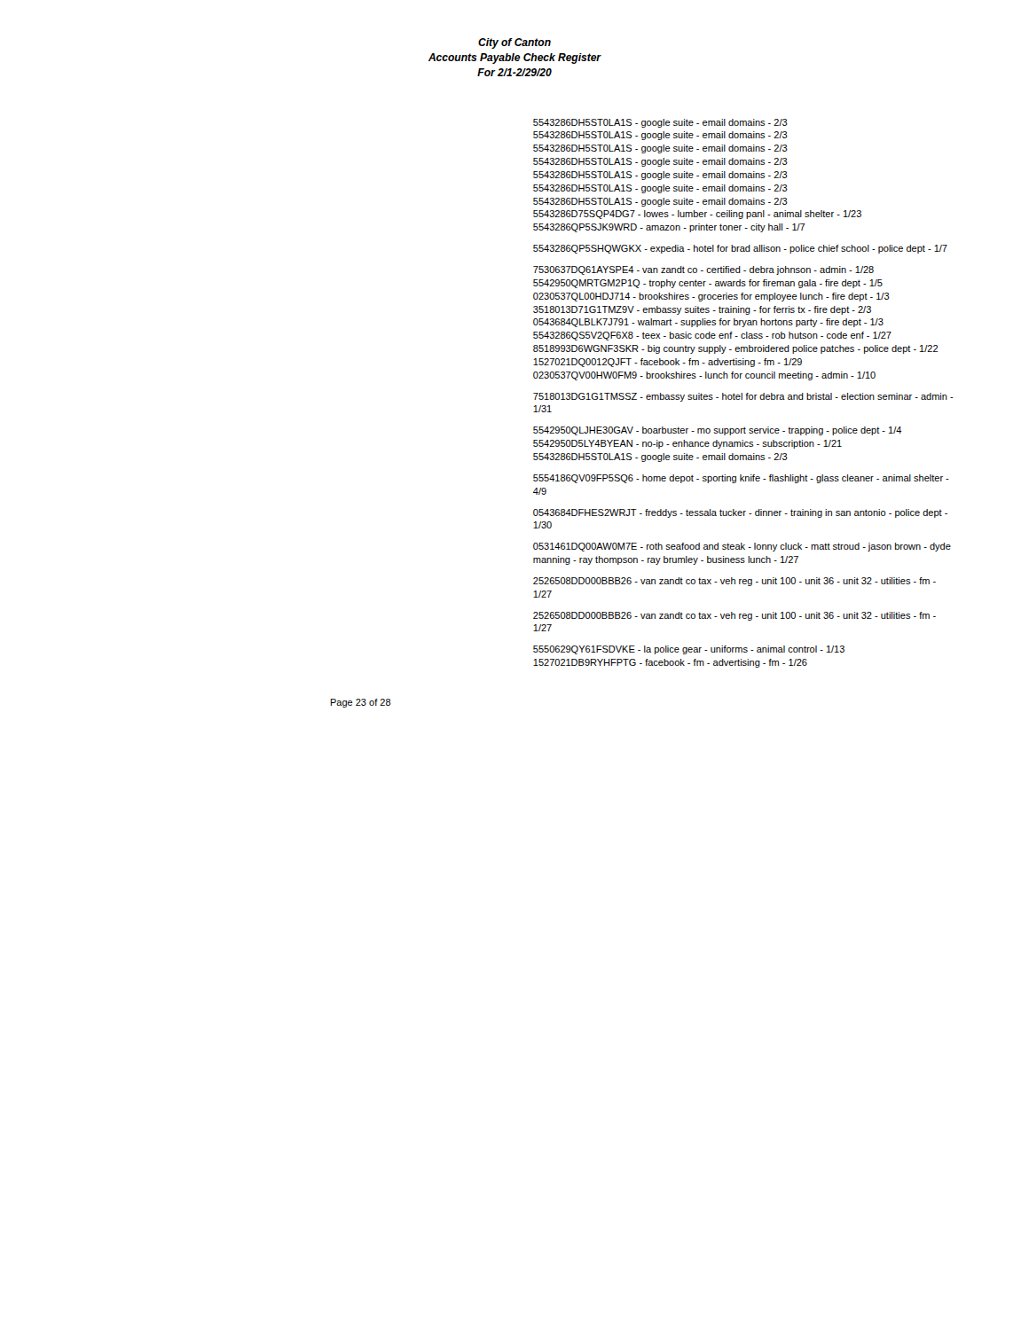City of Canton
Accounts Payable Check Register
For 2/1-2/29/20
5543286DH5ST0LA1S - google suite - email domains - 2/3
5543286DH5ST0LA1S - google suite - email domains - 2/3
5543286DH5ST0LA1S - google suite - email domains - 2/3
5543286DH5ST0LA1S - google suite - email domains - 2/3
5543286DH5ST0LA1S - google suite - email domains - 2/3
5543286DH5ST0LA1S - google suite - email domains - 2/3
5543286DH5ST0LA1S - google suite - email domains - 2/3
5543286D75SQP4DG7 - lowes - lumber - ceiling panl - animal shelter - 1/23
5543286QP5SJK9WRD - amazon - printer toner - city hall - 1/7
5543286QP5SHQWGKX - expedia - hotel for brad allison - police chief school - police dept - 1/7
7530637DQ61AYSPE4 - van zandt co - certified - debra johnson - admin - 1/28
5542950QMRTGM2P1Q - trophy center - awards for fireman gala - fire dept - 1/5
0230537QL00HDJ714 - brookshires - groceries for employee lunch - fire dept - 1/3
3518013D71G1TMZ9V - embassy suites - training - for ferris tx - fire dept - 2/3
0543684QLBLK7J791 - walmart - supplies for bryan hortons party - fire dept - 1/3
5543286QS5V2QF6X8 - teex - basic code enf - class - rob hutson - code enf - 1/27
8518993D6WGNF3SKR - big country supply - embroidered police patches - police dept - 1/22
1527021DQ0012QJFT - facebook - fm - advertising - fm - 1/29
0230537QV00HW0FM9 - brookshires - lunch for council meeting - admin - 1/10
7518013DG1G1TMSSZ - embassy suites - hotel for debra and bristal - election seminar - admin - 1/31
5542950QLJHE30GAV - boarbuster - mo support service - trapping - police dept - 1/4
5542950D5LY4BYEAN - no-ip - enhance dynamics - subscription - 1/21
5543286DH5ST0LA1S - google suite - email domains - 2/3
5554186QV09FP5SQ6 - home depot - sporting knife - flashlight - glass cleaner - animal shelter - 4/9
0543684DFHES2WRJT - freddys - tessala tucker - dinner - training in san antonio - police dept - 1/30
0531461DQ00AW0M7E - roth seafood and steak - lonny cluck - matt stroud - jason brown - dyde manning - ray thompson - ray brumley - business lunch - 1/27
2526508DD000BBB26 - van zandt co tax - veh reg - unit 100 - unit 36 - unit 32 - utilities - fm - 1/27
2526508DD000BBB26 - van zandt co tax - veh reg - unit 100 - unit 36 - unit 32 - utilities - fm - 1/27
5550629QY61FSDVKE - la police gear - uniforms - animal control - 1/13
1527021DB9RYHFPTG - facebook - fm - advertising - fm - 1/26
Page 23 of 28